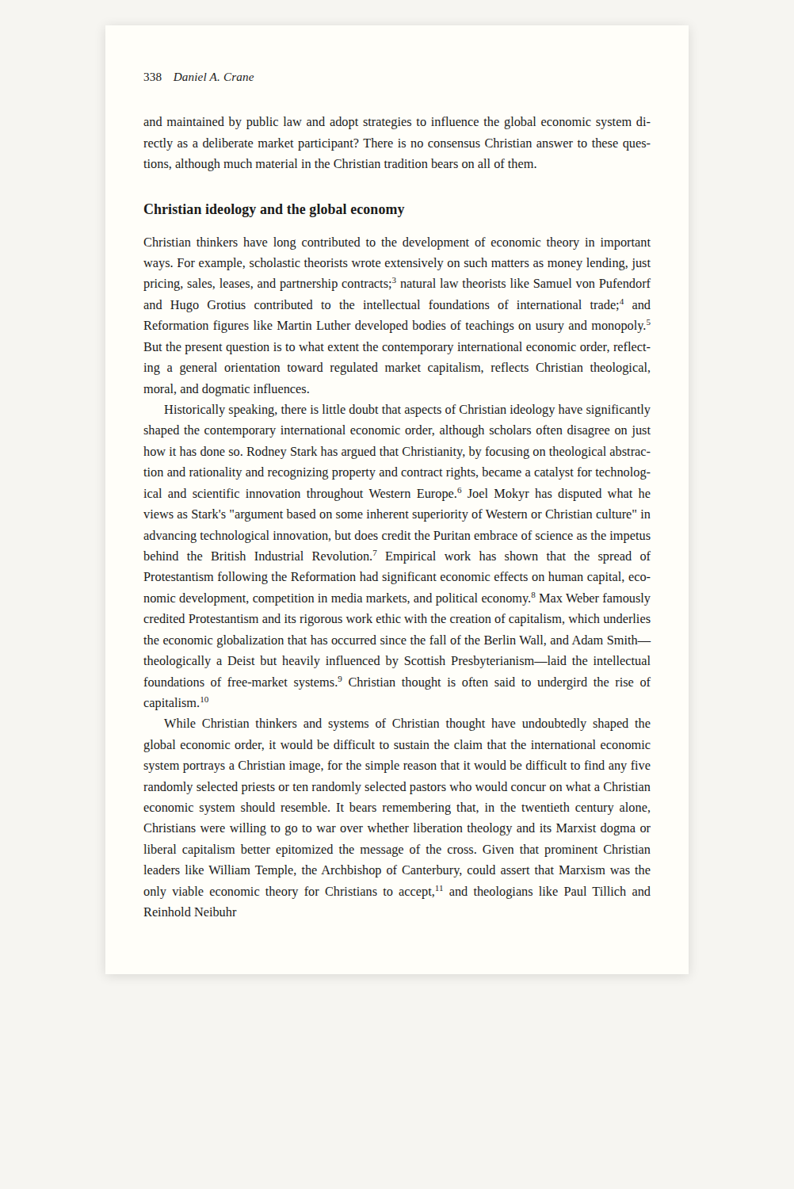338 Daniel A. Crane
and maintained by public law and adopt strategies to influence the global economic system directly as a deliberate market participant? There is no consensus Christian answer to these questions, although much material in the Christian tradition bears on all of them.
Christian ideology and the global economy
Christian thinkers have long contributed to the development of economic theory in important ways. For example, scholastic theorists wrote extensively on such matters as money lending, just pricing, sales, leases, and partnership contracts;3 natural law theorists like Samuel von Pufendorf and Hugo Grotius contributed to the intellectual foundations of international trade;4 and Reformation figures like Martin Luther developed bodies of teachings on usury and monopoly.5 But the present question is to what extent the contemporary international economic order, reflecting a general orientation toward regulated market capitalism, reflects Christian theological, moral, and dogmatic influences.
Historically speaking, there is little doubt that aspects of Christian ideology have significantly shaped the contemporary international economic order, although scholars often disagree on just how it has done so. Rodney Stark has argued that Christianity, by focusing on theological abstraction and rationality and recognizing property and contract rights, became a catalyst for technological and scientific innovation throughout Western Europe.6 Joel Mokyr has disputed what he views as Stark's "argument based on some inherent superiority of Western or Christian culture" in advancing technological innovation, but does credit the Puritan embrace of science as the impetus behind the British Industrial Revolution.7 Empirical work has shown that the spread of Protestantism following the Reformation had significant economic effects on human capital, economic development, competition in media markets, and political economy.8 Max Weber famously credited Protestantism and its rigorous work ethic with the creation of capitalism, which underlies the economic globalization that has occurred since the fall of the Berlin Wall, and Adam Smith—theologically a Deist but heavily influenced by Scottish Presbyterianism—laid the intellectual foundations of free-market systems.9 Christian thought is often said to undergird the rise of capitalism.10
While Christian thinkers and systems of Christian thought have undoubtedly shaped the global economic order, it would be difficult to sustain the claim that the international economic system portrays a Christian image, for the simple reason that it would be difficult to find any five randomly selected priests or ten randomly selected pastors who would concur on what a Christian economic system should resemble. It bears remembering that, in the twentieth century alone, Christians were willing to go to war over whether liberation theology and its Marxist dogma or liberal capitalism better epitomized the message of the cross. Given that prominent Christian leaders like William Temple, the Archbishop of Canterbury, could assert that Marxism was the only viable economic theory for Christians to accept,11 and theologians like Paul Tillich and Reinhold Neibuhr